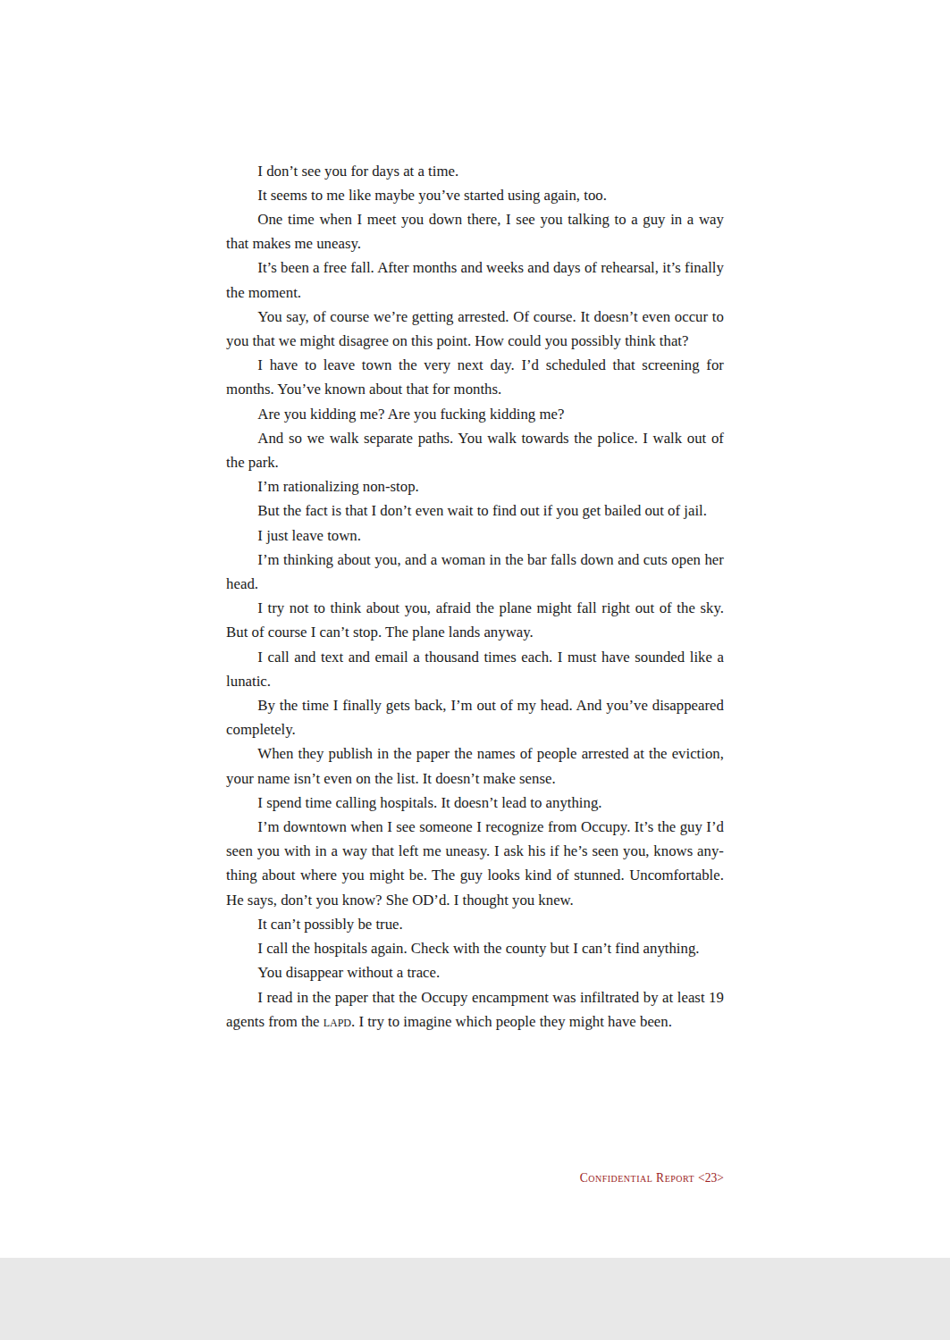I don’t see you for days at a time.
It seems to me like maybe you’ve started using again, too.
One time when I meet you down there, I see you talking to a guy in a way that makes me uneasy.
It’s been a free fall. After months and weeks and days of rehearsal, it’s finally the moment.
You say, of course we’re getting arrested. Of course. It doesn’t even occur to you that we might disagree on this point. How could you possibly think that?
I have to leave town the very next day. I’d scheduled that screening for months. You’ve known about that for months.
Are you kidding me? Are you fucking kidding me?
And so we walk separate paths. You walk towards the police. I walk out of the park.
I’m rationalizing non-stop.
But the fact is that I don’t even wait to find out if you get bailed out of jail.
I just leave town.
I’m thinking about you, and a woman in the bar falls down and cuts open her head.
I try not to think about you, afraid the plane might fall right out of the sky. But of course I can’t stop. The plane lands anyway.
I call and text and email a thousand times each. I must have sounded like a lunatic.
By the time I finally gets back, I’m out of my head. And you’ve disappeared completely.
When they publish in the paper the names of people arrested at the eviction, your name isn’t even on the list. It doesn’t make sense.
I spend time calling hospitals. It doesn’t lead to anything.
I’m downtown when I see someone I recognize from Occupy. It’s the guy I’d seen you with in a way that left me uneasy. I ask his if he’s seen you, knows anything about where you might be. The guy looks kind of stunned. Uncomfortable. He says, don’t you know? She OD’d. I thought you knew.
It can’t possibly be true.
I call the hospitals again. Check with the county but I can’t find anything.
You disappear without a trace.
I read in the paper that the Occupy encampment was infiltrated by at least 19 agents from the lapd. I try to imagine which people they might have been.
Confidential Report <23>